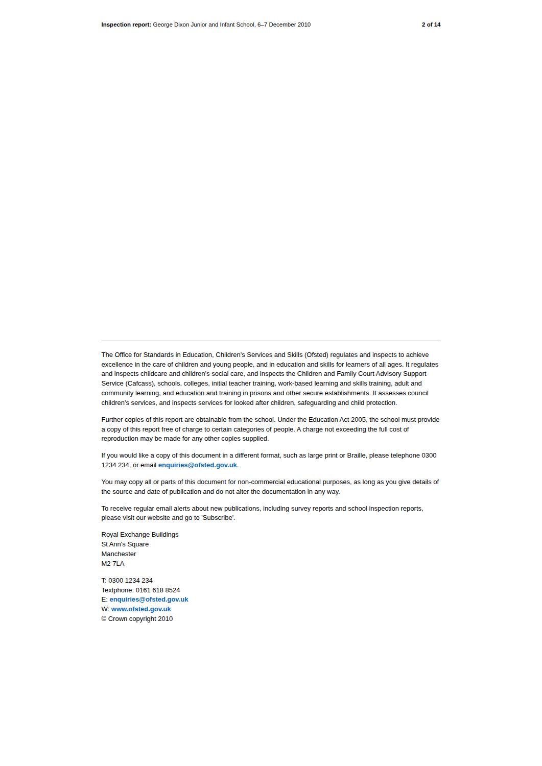Inspection report: George Dixon Junior and Infant School, 6–7 December 2010
2 of 14
The Office for Standards in Education, Children's Services and Skills (Ofsted) regulates and inspects to achieve excellence in the care of children and young people, and in education and skills for learners of all ages. It regulates and inspects childcare and children's social care, and inspects the Children and Family Court Advisory Support Service (Cafcass), schools, colleges, initial teacher training, work-based learning and skills training, adult and community learning, and education and training in prisons and other secure establishments. It assesses council children's services, and inspects services for looked after children, safeguarding and child protection.
Further copies of this report are obtainable from the school. Under the Education Act 2005, the school must provide a copy of this report free of charge to certain categories of people. A charge not exceeding the full cost of reproduction may be made for any other copies supplied.
If you would like a copy of this document in a different format, such as large print or Braille, please telephone 0300 1234 234, or email enquiries@ofsted.gov.uk.
You may copy all or parts of this document for non-commercial educational purposes, as long as you give details of the source and date of publication and do not alter the documentation in any way.
To receive regular email alerts about new publications, including survey reports and school inspection reports, please visit our website and go to 'Subscribe'.
Royal Exchange Buildings
St Ann's Square
Manchester
M2 7LA
T: 0300 1234 234
Textphone: 0161 618 8524
E: enquiries@ofsted.gov.uk
W: www.ofsted.gov.uk
© Crown copyright 2010